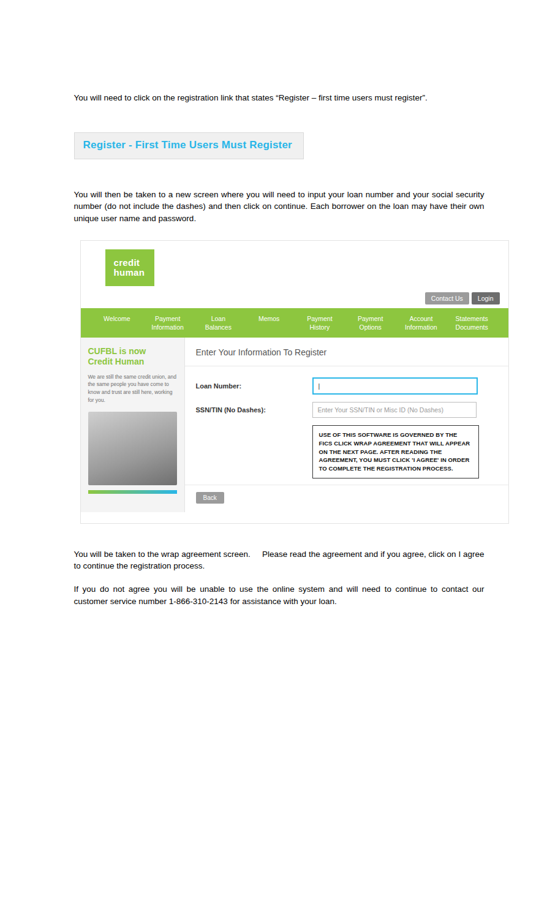You will need to click on the registration link that states “Register – first time users must register”.
Register - First Time Users Must Register
You will then be taken to a new screen where you will need to input your loan number and your social security number (do not include the dashes) and then click on continue. Each borrower on the loan may have their own unique user name and password.
credit human
Contact Us Login
Welcome
Payment
Information
Loan
Balances
Memos
Payment
History
Payment
Options
Account
Information
Statements
Documents
CUFBL is now
Credit Human
We are still the same credit union, and the same people you have come to know and trust are still here, working for you.
Enter Your Information To Register
Loan Number:
|
SSN/TIN (No Dashes):
Enter Your SSN/TIN or Misc ID (No Dashes)
USE OF THIS SOFTWARE IS GOVERNED BY THE FICS CLICK WRAP AGREEMENT THAT WILL APPEAR ON THE NEXT PAGE. AFTER READING THE AGREEMENT, YOU MUST CLICK 'I AGREE' IN ORDER TO COMPLETE THE REGISTRATION PROCESS.
Back
You will be taken to the wrap agreement screen. Please read the agreement and if you agree, click on I agree to continue the registration process.
If you do not agree you will be unable to use the online system and will need to continue to contact our customer service number 1-866-310-2143 for assistance with your loan.